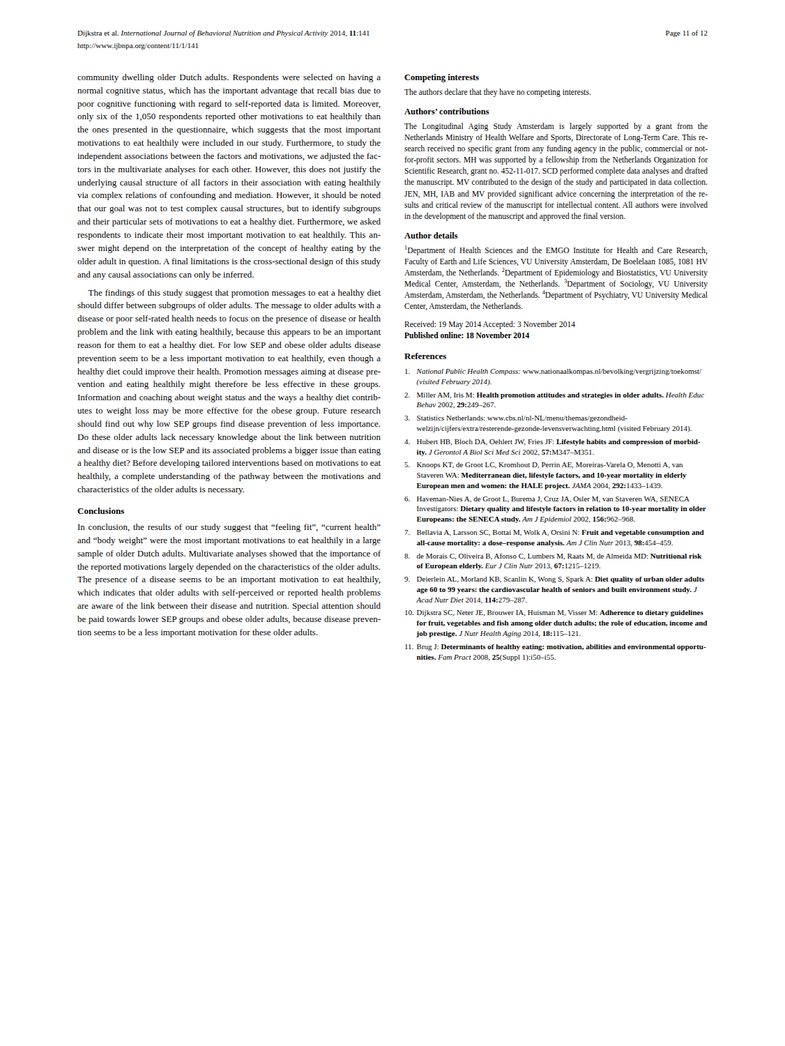Dijkstra et al. International Journal of Behavioral Nutrition and Physical Activity 2014, 11:141
http://www.ijbnpa.org/content/11/1/141
Page 11 of 12
community dwelling older Dutch adults. Respondents were selected on having a normal cognitive status, which has the important advantage that recall bias due to poor cognitive functioning with regard to self-reported data is limited. Moreover, only six of the 1,050 respondents reported other motivations to eat healthily than the ones presented in the questionnaire, which suggests that the most important motivations to eat healthily were included in our study. Furthermore, to study the independent associations between the factors and motivations, we adjusted the factors in the multivariate analyses for each other. However, this does not justify the underlying causal structure of all factors in their association with eating healthily via complex relations of confounding and mediation. However, it should be noted that our goal was not to test complex causal structures, but to identify subgroups and their particular sets of motivations to eat a healthy diet. Furthermore, we asked respondents to indicate their most important motivation to eat healthily. This answer might depend on the interpretation of the concept of healthy eating by the older adult in question. A final limitations is the cross-sectional design of this study and any causal associations can only be inferred.
The findings of this study suggest that promotion messages to eat a healthy diet should differ between subgroups of older adults. The message to older adults with a disease or poor self-rated health needs to focus on the presence of disease or health problem and the link with eating healthily, because this appears to be an important reason for them to eat a healthy diet. For low SEP and obese older adults disease prevention seem to be a less important motivation to eat healthily, even though a healthy diet could improve their health. Promotion messages aiming at disease prevention and eating healthily might therefore be less effective in these groups. Information and coaching about weight status and the ways a healthy diet contributes to weight loss may be more effective for the obese group. Future research should find out why low SEP groups find disease prevention of less importance. Do these older adults lack necessary knowledge about the link between nutrition and disease or is the low SEP and its associated problems a bigger issue than eating a healthy diet? Before developing tailored interventions based on motivations to eat healthily, a complete understanding of the pathway between the motivations and characteristics of the older adults is necessary.
Conclusions
In conclusion, the results of our study suggest that “feeling fit”, “current health” and “body weight” were the most important motivations to eat healthily in a large sample of older Dutch adults. Multivariate analyses showed that the importance of the reported motivations largely depended on the characteristics of the older adults. The presence of a disease seems to be an important motivation to eat healthily, which indicates that older adults with self-perceived or reported health problems are aware of the link between their disease and nutrition. Special attention should be paid towards lower SEP groups and obese older adults, because disease prevention seems to be a less important motivation for these older adults.
Competing interests
The authors declare that they have no competing interests.
Authors’ contributions
The Longitudinal Aging Study Amsterdam is largely supported by a grant from the Netherlands Ministry of Health Welfare and Sports, Directorate of Long-Term Care. This research received no specific grant from any funding agency in the public, commercial or not-for-profit sectors. MH was supported by a fellowship from the Netherlands Organization for Scientific Research, grant no. 452-11-017. SCD performed complete data analyses and drafted the manuscript. MV contributed to the design of the study and participated in data collection. JEN, MH, IAB and MV provided significant advice concerning the interpretation of the results and critical review of the manuscript for intellectual content. All authors were involved in the development of the manuscript and approved the final version.
Author details
1Department of Health Sciences and the EMGO Institute for Health and Care Research, Faculty of Earth and Life Sciences, VU University Amsterdam, De Boelelaan 1085, 1081 HV Amsterdam, the Netherlands. 2Department of Epidemiology and Biostatistics, VU University Medical Center, Amsterdam, the Netherlands. 3Department of Sociology, VU University Amsterdam, Amsterdam, the Netherlands. 4Department of Psychiatry, VU University Medical Center, Amsterdam, the Netherlands.
Received: 19 May 2014 Accepted: 3 November 2014
Published online: 18 November 2014
References
National Public Health Compass: www.nationaalkompas.nl/bevolking/vergrijzing/toekomst/ (visited February 2014).
Miller AM, Iris M: Health promotion attitudes and strategies in older adults. Health Educ Behav 2002, 29: 249–267.
Statistics Netherlands: www.cbs.nl/nl-NL/menu/themas/gezondheid-welzijn/cijfers/extra/resterende-gezonde-levensverwachting.html (visited February 2014).
Hubert HB, Bloch DA, Oehlert JW, Fries JF: Lifestyle habits and compression of morbidity. J Gerontol A Biol Sci Med Sci 2002, 57: M347–M351.
Knoops KT, de Groot LC, Kromhout D, Perrin AE, Moreiras-Varela O, Menotti A, van Staveren WA: Mediterranean diet, lifestyle factors, and 10-year mortality in elderly European men and women: the HALE project. JAMA 2004, 292: 1433–1439.
Haveman-Nies A, de Groot L, Burema J, Cruz JA, Osler M, van Staveren WA, SENECA Investigators: Dietary quality and lifestyle factors in relation to 10-year mortality in older Europeans: the SENECA study. Am J Epidemiol 2002, 156: 962–968.
Bellavia A, Larsson SC, Bottai M, Wolk A, Orsini N: Fruit and vegetable consumption and all-cause mortality: a dose–response analysis. Am J Clin Nutr 2013, 98: 454–459.
de Morais C, Oliveira B, Afonso C, Lumbers M, Raats M, de Almeida MD: Nutritional risk of European elderly. Eur J Clin Nutr 2013, 67: 1215–1219.
Deierlein AL, Morland KB, Scanlin K, Wong S, Spark A: Diet quality of urban older adults age 60 to 99 years: the cardiovascular health of seniors and built environment study. J Acad Nutr Diet 2014, 114: 279–287.
Dijkstra SC, Neter JE, Brouwer IA, Huisman M, Visser M: Adherence to dietary guidelines for fruit, vegetables and fish among older dutch adults; the role of education, income and job prestige. J Nutr Health Aging 2014, 18: 115–121.
Brug J: Determinants of healthy eating: motivation, abilities and environmental opportunities. Fam Pract 2008, 25(Suppl 1):i50–i55.